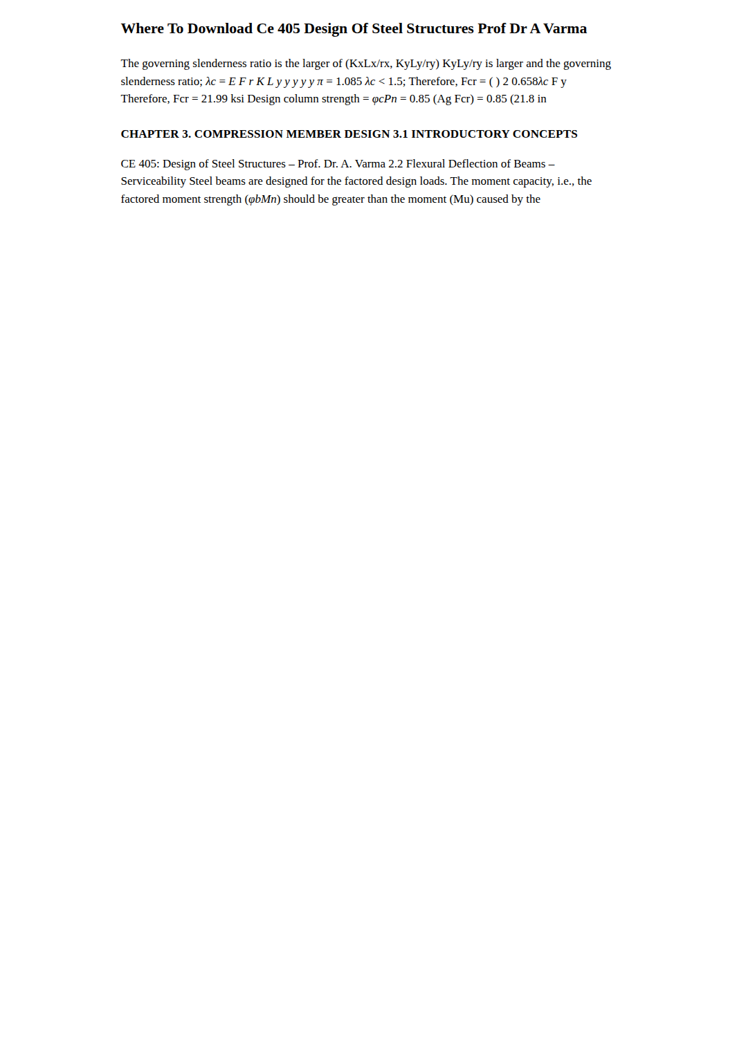Where To Download Ce 405 Design Of Steel Structures Prof Dr A Varma
The governing slenderness ratio is the larger of (KxLx/rx, KyLy/ry) KyLy/ry is larger and the governing slenderness ratio; λc = E F r K L y y y y y π = 1.085 λc < 1.5; Therefore, Fcr = ( ) 2 0.658λc F y Therefore, Fcr = 21.99 ksi Design column strength = φcPn = 0.85 (Ag Fcr) = 0.85 (21.8 in
CHAPTER 3. COMPRESSION MEMBER DESIGN 3.1 INTRODUCTORY CONCEPTS
CE 405: Design of Steel Structures – Prof. Dr. A. Varma 2.2 Flexural Deflection of Beams – Serviceability Steel beams are designed for the factored design loads. The moment capacity, i.e., the factored moment strength (φbMn) should be greater than the moment (Mu) caused by the